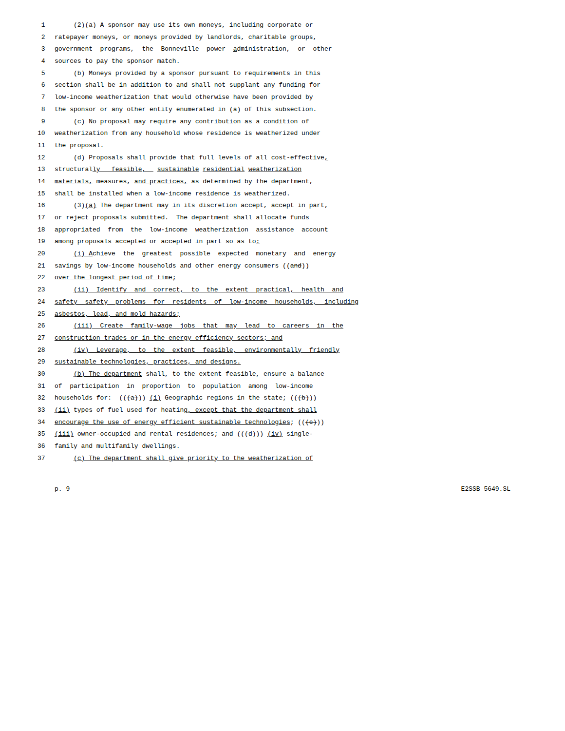1 (2)(a) A sponsor may use its own moneys, including corporate or
2 ratepayer moneys, or moneys provided by landlords, charitable groups,
3 government programs, the Bonneville power administration, or other
4 sources to pay the sponsor match.
5 (b) Moneys provided by a sponsor pursuant to requirements in this
6 section shall be in addition to and shall not supplant any funding for
7 low-income weatherization that would otherwise have been provided by
8 the sponsor or any other entity enumerated in (a) of this subsection.
9 (c) No proposal may require any contribution as a condition of
10 weatherization from any household whose residence is weatherized under
11 the proposal.
12 (d) Proposals shall provide that full levels of all cost-effective,
13 structurally feasible, sustainable residential weatherization
14 materials, measures, and practices, as determined by the department,
15 shall be installed when a low-income residence is weatherized.
16 (3)(a) The department may in its discretion accept, accept in part,
17 or reject proposals submitted. The department shall allocate funds
18 appropriated from the low-income weatherization assistance account
19 among proposals accepted or accepted in part so as to:
20 (i) Achieve the greatest possible expected monetary and energy
21 savings by low-income households and other energy consumers ((and))
22 over the longest period of time;
23 (ii) Identify and correct, to the extent practical, health and
24 safety safety problems for residents of low-income households, including
25 asbestos, lead, and mold hazards;
26 (iii) Create family-wage jobs that may lead to careers in the
27 construction trades or in the energy efficiency sectors; and
28 (iv) Leverage, to the extent feasible, environmentally friendly
29 sustainable technologies, practices, and designs.
30 (b) The department shall, to the extent feasible, ensure a balance
31 of participation in proportion to population among low-income
32 households for: (((a))) (i) Geographic regions in the state; (((b)))
33(ii) types of fuel used for heating, except that the department shall
34 encourage the use of energy efficient sustainable technologies; (((c)))
35(iii) owner-occupied and rental residences; and (((d))) (iv) single-
36 family and multifamily dwellings.
37 (c) The department shall give priority to the weatherization of
p. 9 E2SSB 5649.SL